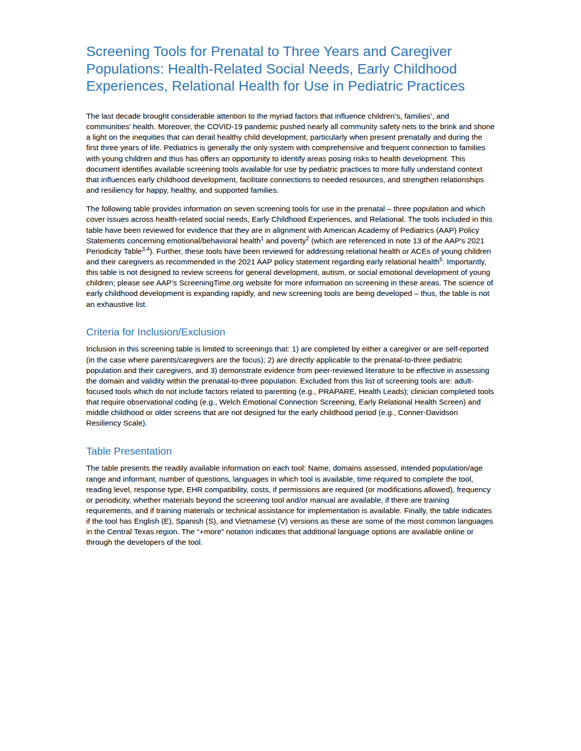Screening Tools for Prenatal to Three Years and Caregiver Populations: Health-Related Social Needs, Early Childhood Experiences, Relational Health for Use in Pediatric Practices
The last decade brought considerable attention to the myriad factors that influence children’s, families’, and communities’ health. Moreover, the COVID-19 pandemic pushed nearly all community safety nets to the brink and shone a light on the inequities that can derail healthy child development, particularly when present prenatally and during the first three years of life. Pediatrics is generally the only system with comprehensive and frequent connection to families with young children and thus has offers an opportunity to identify areas posing risks to health development. This document identifies available screening tools available for use by pediatric practices to more fully understand context that influences early childhood development, facilitate connections to needed resources, and strengthen relationships and resiliency for happy, healthy, and supported families.
The following table provides information on seven screening tools for use in the prenatal – three population and which cover issues across health-related social needs, Early Childhood Experiences, and Relational. The tools included in this table have been reviewed for evidence that they are in alignment with American Academy of Pediatrics (AAP) Policy Statements concerning emotional/behavioral health1 and poverty2 (which are referenced in note 13 of the AAP’s 2021 Periodicity Table3,4). Further, these tools have been reviewed for addressing relational health or ACEs of young children and their caregivers as recommended in the 2021 AAP policy statement regarding early relational health5. Importantly, this table is not designed to review screens for general development, autism, or social emotional development of young children; please see AAP’s ScreeningTime.org website for more information on screening in these areas. The science of early childhood development is expanding rapidly, and new screening tools are being developed – thus, the table is not an exhaustive list.
Criteria for Inclusion/Exclusion
Inclusion in this screening table is limited to screenings that: 1) are completed by either a caregiver or are self-reported (in the case where parents/caregivers are the focus); 2) are directly applicable to the prenatal-to-three pediatric population and their caregivers, and 3) demonstrate evidence from peer-reviewed literature to be effective in assessing the domain and validity within the prenatal-to-three population. Excluded from this list of screening tools are: adult-focused tools which do not include factors related to parenting (e.g., PRAPARE, Health Leads); clinician completed tools that require observational coding (e.g., Welch Emotional Connection Screening, Early Relational Health Screen) and middle childhood or older screens that are not designed for the early childhood period (e.g., Conner-Davidson Resiliency Scale).
Table Presentation
The table presents the readily available information on each tool: Name, domains assessed, intended population/age range and informant, number of questions, languages in which tool is available, time required to complete the tool, reading level, response type, EHR compatibility, costs, if permissions are required (or modifications allowed), frequency or periodicity, whether materials beyond the screening tool and/or manual are available, if there are training requirements, and if training materials or technical assistance for implementation is available. Finally, the table indicates if the tool has English (E), Spanish (S), and Vietnamese (V) versions as these are some of the most common languages in the Central Texas region. The “+more” notation indicates that additional language options are available online or through the developers of the tool.